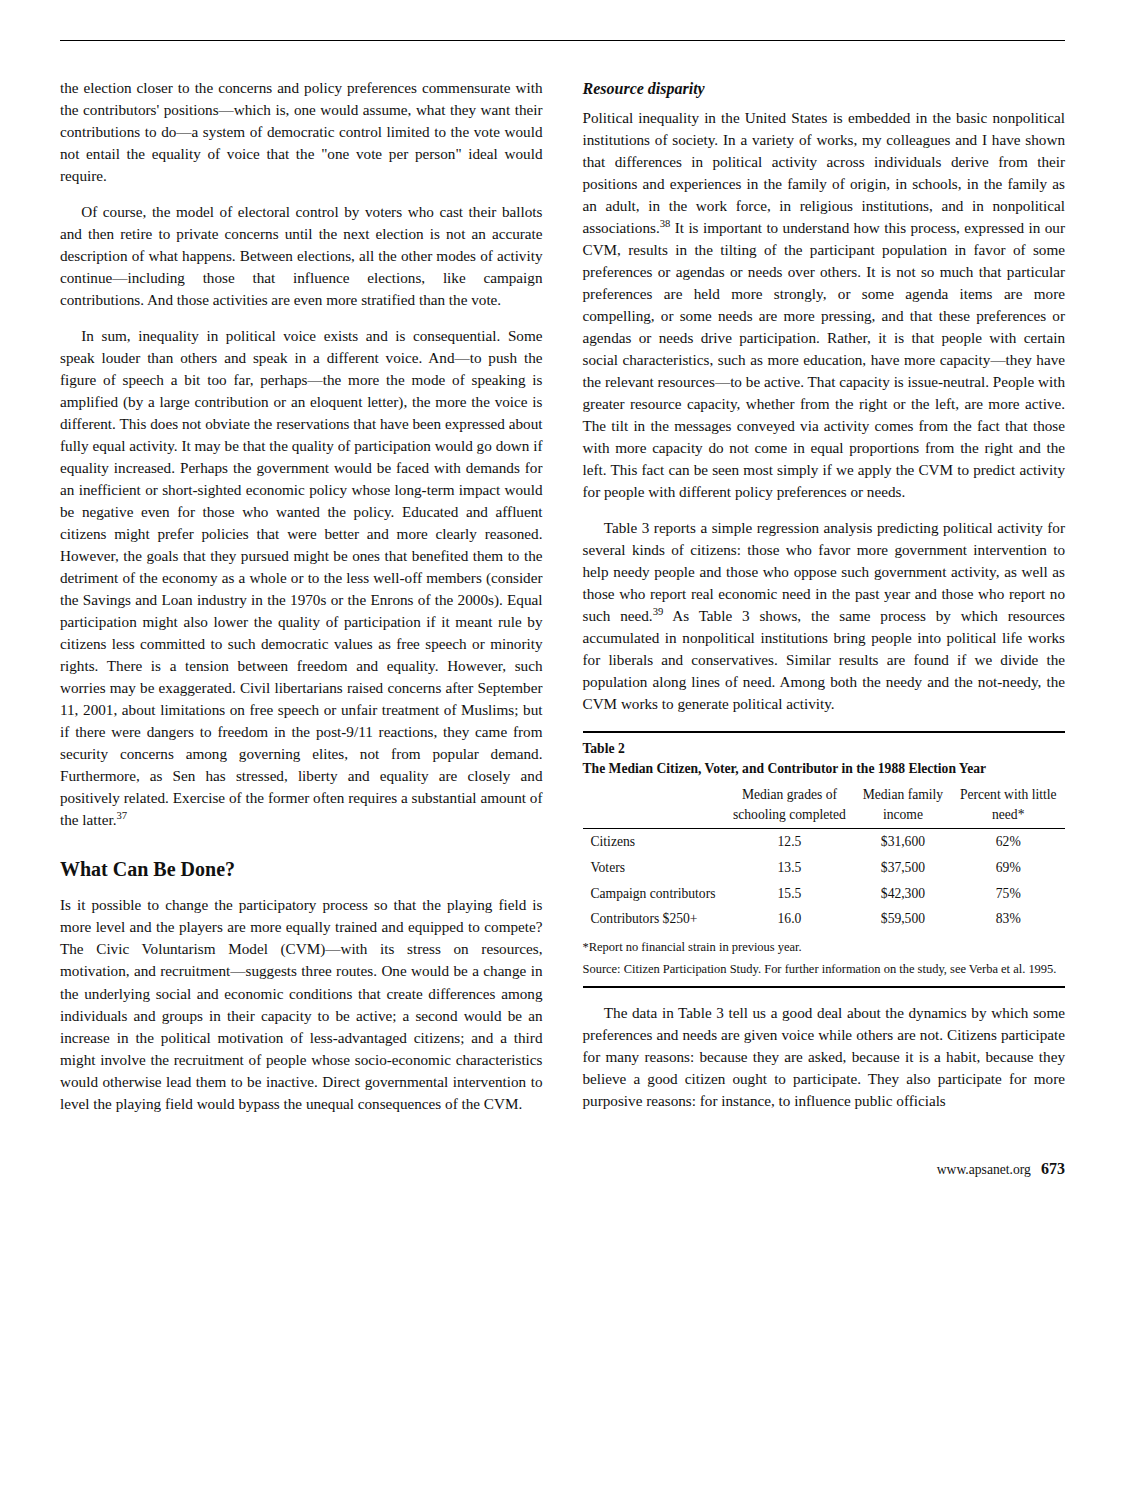the election closer to the concerns and policy preferences commensurate with the contributors' positions—which is, one would assume, what they want their contributions to do—a system of democratic control limited to the vote would not entail the equality of voice that the "one vote per person" ideal would require.
Of course, the model of electoral control by voters who cast their ballots and then retire to private concerns until the next election is not an accurate description of what happens. Between elections, all the other modes of activity continue—including those that influence elections, like campaign contributions. And those activities are even more stratified than the vote.
In sum, inequality in political voice exists and is consequential. Some speak louder than others and speak in a different voice. And—to push the figure of speech a bit too far, perhaps—the more the mode of speaking is amplified (by a large contribution or an eloquent letter), the more the voice is different. This does not obviate the reservations that have been expressed about fully equal activity. It may be that the quality of participation would go down if equality increased. Perhaps the government would be faced with demands for an inefficient or short-sighted economic policy whose long-term impact would be negative even for those who wanted the policy. Educated and affluent citizens might prefer policies that were better and more clearly reasoned. However, the goals that they pursued might be ones that benefited them to the detriment of the economy as a whole or to the less well-off members (consider the Savings and Loan industry in the 1970s or the Enrons of the 2000s). Equal participation might also lower the quality of participation if it meant rule by citizens less committed to such democratic values as free speech or minority rights. There is a tension between freedom and equality. However, such worries may be exaggerated. Civil libertarians raised concerns after September 11, 2001, about limitations on free speech or unfair treatment of Muslims; but if there were dangers to freedom in the post-9/11 reactions, they came from security concerns among governing elites, not from popular demand. Furthermore, as Sen has stressed, liberty and equality are closely and positively related. Exercise of the former often requires a substantial amount of the latter.37
What Can Be Done?
Is it possible to change the participatory process so that the playing field is more level and the players are more equally trained and equipped to compete? The Civic Voluntarism Model (CVM)—with its stress on resources, motivation, and recruitment—suggests three routes. One would be a change in the underlying social and economic conditions that create differences among individuals and groups in their capacity to be active; a second would be an increase in the political motivation of less-advantaged citizens; and a third might involve the recruitment of people whose socio-economic characteristics would otherwise lead them to be inactive. Direct governmental intervention to level the playing field would bypass the unequal consequences of the CVM.
Resource disparity
Political inequality in the United States is embedded in the basic nonpolitical institutions of society. In a variety of works, my colleagues and I have shown that differences in political activity across individuals derive from their positions and experiences in the family of origin, in schools, in the family as an adult, in the work force, in religious institutions, and in nonpolitical associations.38 It is important to understand how this process, expressed in our CVM, results in the tilting of the participant population in favor of some preferences or agendas or needs over others. It is not so much that particular preferences are held more strongly, or some agenda items are more compelling, or some needs are more pressing, and that these preferences or agendas or needs drive participation. Rather, it is that people with certain social characteristics, such as more education, have more capacity—they have the relevant resources—to be active. That capacity is issue-neutral. People with greater resource capacity, whether from the right or the left, are more active. The tilt in the messages conveyed via activity comes from the fact that those with more capacity do not come in equal proportions from the right and the left. This fact can be seen most simply if we apply the CVM to predict activity for people with different policy preferences or needs.
Table 3 reports a simple regression analysis predicting political activity for several kinds of citizens: those who favor more government intervention to help needy people and those who oppose such government activity, as well as those who report real economic need in the past year and those who report no such need.39 As Table 3 shows, the same process by which resources accumulated in nonpolitical institutions bring people into political life works for liberals and conservatives. Similar results are found if we divide the population along lines of need. Among both the needy and the not-needy, the CVM works to generate political activity.
Table 2 The Median Citizen, Voter, and Contributor in the 1988 Election Year
| | Median grades of schooling completed | Median family income | Percent with little need* |
| --- | --- | --- | --- |
| Citizens | 12.5 | $31,600 | 62% |
| Voters | 13.5 | $37,500 | 69% |
| Campaign contributors | 15.5 | $42,300 | 75% |
| Contributors $250+ | 16.0 | $59,500 | 83% |
*Report no financial strain in previous year.
Source: Citizen Participation Study. For further information on the study, see Verba et al. 1995.
The data in Table 3 tell us a good deal about the dynamics by which some preferences and needs are given voice while others are not. Citizens participate for many reasons: because they are asked, because it is a habit, because they believe a good citizen ought to participate. They also participate for more purposive reasons: for instance, to influence public officials
www.apsanet.org 673